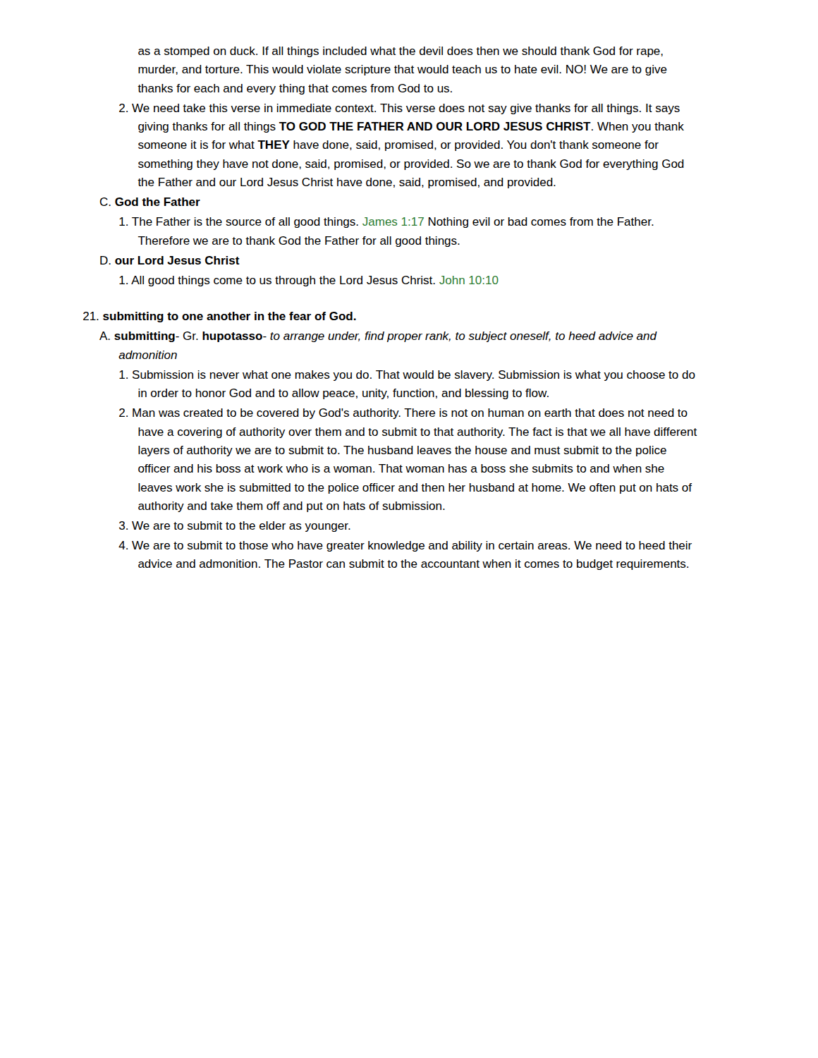as a stomped on duck. If all things included what the devil does then we should thank God for rape, murder, and torture. This would violate scripture that would teach us to hate evil. NO! We are to give thanks for each and every thing that comes from God to us.
2. We need take this verse in immediate context. This verse does not say give thanks for all things. It says giving thanks for all things TO GOD THE FATHER AND OUR LORD JESUS CHRIST. When you thank someone it is for what THEY have done, said, promised, or provided. You don't thank someone for something they have not done, said, promised, or provided. So we are to thank God for everything God the Father and our Lord Jesus Christ have done, said, promised, and provided.
C. God the Father
1. The Father is the source of all good things. James 1:17 Nothing evil or bad comes from the Father. Therefore we are to thank God the Father for all good things.
D. our Lord Jesus Christ
1. All good things come to us through the Lord Jesus Christ. John 10:10
21. submitting to one another in the fear of God.
A. submitting- Gr. hupotasso- to arrange under, find proper rank, to subject oneself, to heed advice and admonition
1. Submission is never what one makes you do. That would be slavery. Submission is what you choose to do in order to honor God and to allow peace, unity, function, and blessing to flow.
2. Man was created to be covered by God's authority. There is not on human on earth that does not need to have a covering of authority over them and to submit to that authority. The fact is that we all have different layers of authority we are to submit to. The husband leaves the house and must submit to the police officer and his boss at work who is a woman. That woman has a boss she submits to and when she leaves work she is submitted to the police officer and then her husband at home. We often put on hats of authority and take them off and put on hats of submission.
3. We are to submit to the elder as younger.
4. We are to submit to those who have greater knowledge and ability in certain areas. We need to heed their advice and admonition. The Pastor can submit to the accountant when it comes to budget requirements.